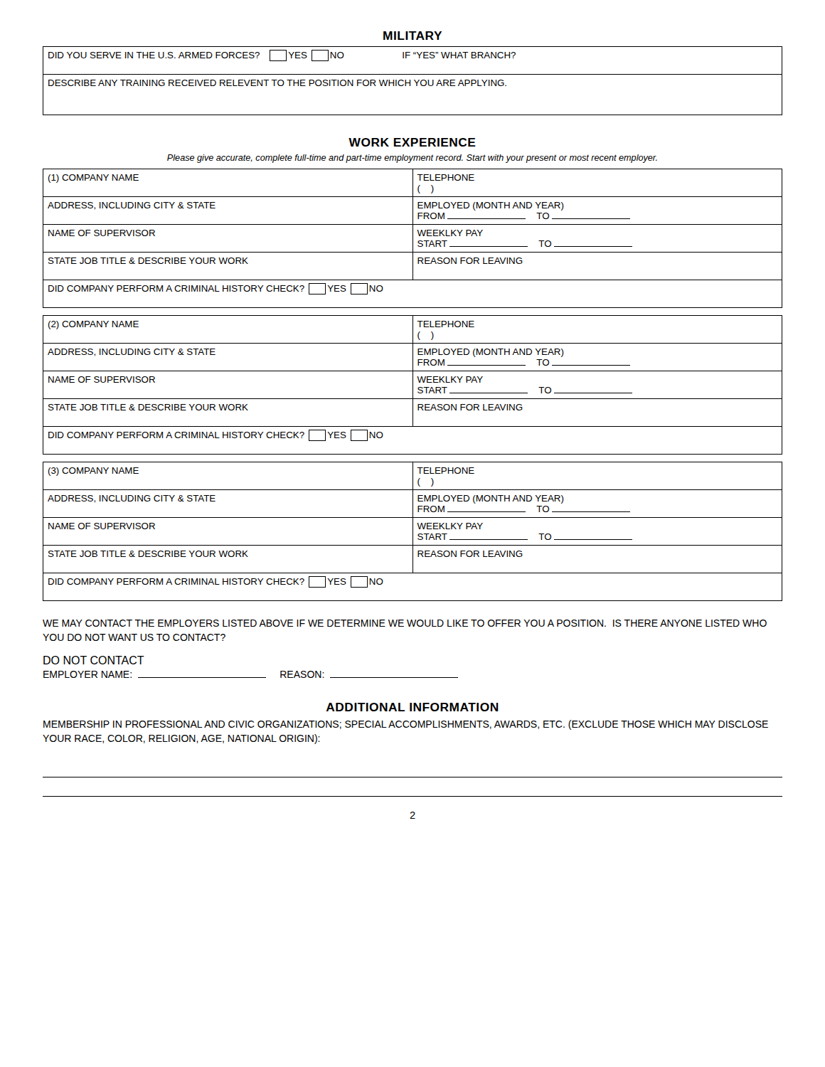MILITARY
| DID YOU SERVE IN THE U.S. ARMED FORCES? YES NO IF “YES” WHAT BRANCH? |
| DESCRIBE ANY TRAINING RECEIVED RELEVENT TO THE POSITION FOR WHICH YOU ARE APPLYING. |
WORK EXPERIENCE
Please give accurate, complete full-time and part-time employment record. Start with your present or most recent employer.
| (1) COMPANY NAME | TELEPHONE ( ) |
| ADDRESS, INCLUDING CITY & STATE | EMPLOYED (MONTH AND YEAR) FROM TO |
| NAME OF SUPERVISOR | WEEKLKY PAY START TO |
| STATE JOB TITLE & DESCRIBE YOUR WORK | REASON FOR LEAVING |
| DID COMPANY PERFORM A CRIMINAL HISTORY CHECK? YES NO |
| (2) COMPANY NAME | TELEPHONE ( ) |
| ADDRESS, INCLUDING CITY & STATE | EMPLOYED (MONTH AND YEAR) FROM TO |
| NAME OF SUPERVISOR | WEEKLKY PAY START TO |
| STATE JOB TITLE & DESCRIBE YOUR WORK | REASON FOR LEAVING |
| DID COMPANY PERFORM A CRIMINAL HISTORY CHECK? YES NO |
| (3) COMPANY NAME | TELEPHONE ( ) |
| ADDRESS, INCLUDING CITY & STATE | EMPLOYED (MONTH AND YEAR) FROM TO |
| NAME OF SUPERVISOR | WEEKLKY PAY START TO |
| STATE JOB TITLE & DESCRIBE YOUR WORK | REASON FOR LEAVING |
| DID COMPANY PERFORM A CRIMINAL HISTORY CHECK? YES NO |
WE MAY CONTACT THE EMPLOYERS LISTED ABOVE IF WE DETERMINE WE WOULD LIKE TO OFFER YOU A POSITION. IS THERE ANYONE LISTED WHO YOU DO NOT WANT US TO CONTACT?
DO NOT CONTACT
EMPLOYER NAME: REASON:
ADDITIONAL INFORMATION
MEMBERSHIP IN PROFESSIONAL AND CIVIC ORGANIZATIONS; SPECIAL ACCOMPLISHMENTS, AWARDS, ETC. (EXCLUDE THOSE WHICH MAY DISCLOSE YOUR RACE, COLOR, RELIGION, AGE, NATIONAL ORIGIN):
2